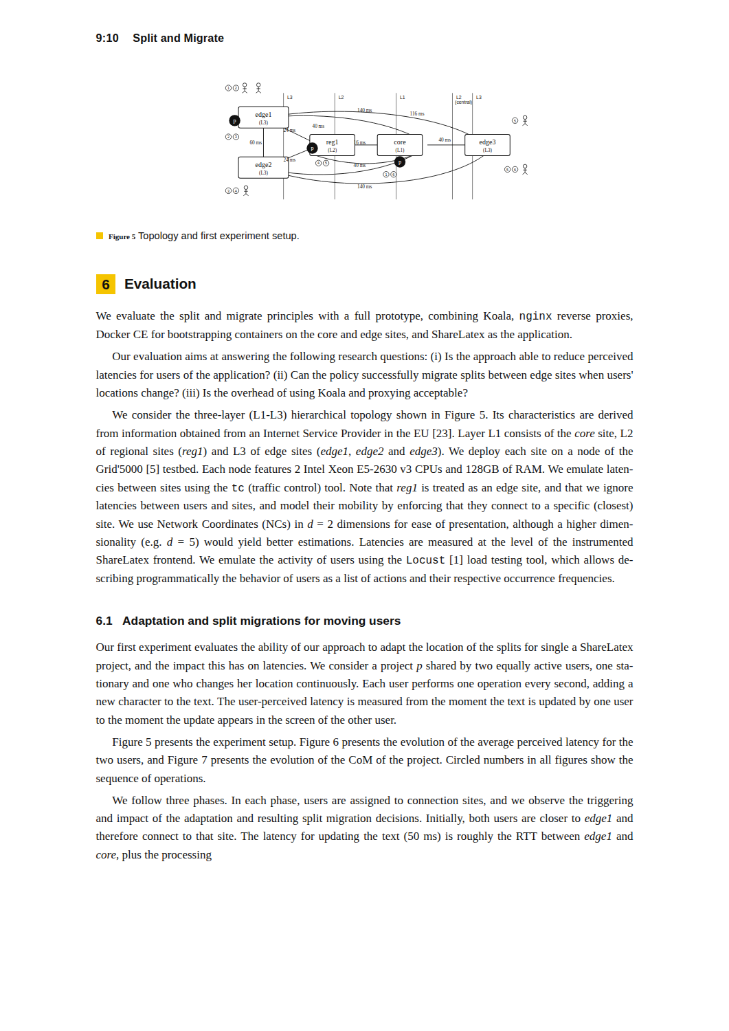9:10 Split and Migrate
L3 L2 L1 L2 (central) L3 edge1 (L3) edge2 (L3) reg1 (L2) core (L1) edge3 (L3) 24 ms 60 ms 24 ms 16 ms 40 ms 40 ms 140 ms 116 ms 40 ms 140 ms p p p 1 2 2 3 3 4 4 5 1 6 5 5 6
Figure 5 Topology and first experiment setup.
6 Evaluation
We evaluate the split and migrate principles with a full prototype, combining Koala, nginx reverse proxies, Docker CE for bootstrapping containers on the core and edge sites, and ShareLatex as the application.
Our evaluation aims at answering the following research questions: (i) Is the approach able to reduce perceived latencies for users of the application? (ii) Can the policy successfully migrate splits between edge sites when users' locations change? (iii) Is the overhead of using Koala and proxying acceptable?
We consider the three-layer (L1-L3) hierarchical topology shown in Figure 5. Its characteristics are derived from information obtained from an Internet Service Provider in the EU [23]. Layer L1 consists of the core site, L2 of regional sites (reg1) and L3 of edge sites (edge1, edge2 and edge3). We deploy each site on a node of the Grid'5000 [5] testbed. Each node features 2 Intel Xeon E5-2630 v3 CPUs and 128GB of RAM. We emulate latencies between sites using the tc (traffic control) tool. Note that reg1 is treated as an edge site, and that we ignore latencies between users and sites, and model their mobility by enforcing that they connect to a specific (closest) site. We use Network Coordinates (NCs) in d = 2 dimensions for ease of presentation, although a higher dimensionality (e.g. d = 5) would yield better estimations. Latencies are measured at the level of the instrumented ShareLatex frontend. We emulate the activity of users using the Locust [1] load testing tool, which allows describing programmatically the behavior of users as a list of actions and their respective occurrence frequencies.
6.1 Adaptation and split migrations for moving users
Our first experiment evaluates the ability of our approach to adapt the location of the splits for single a ShareLatex project, and the impact this has on latencies. We consider a project p shared by two equally active users, one stationary and one who changes her location continuously. Each user performs one operation every second, adding a new character to the text. The user-perceived latency is measured from the moment the text is updated by one user to the moment the update appears in the screen of the other user.
Figure 5 presents the experiment setup. Figure 6 presents the evolution of the average perceived latency for the two users, and Figure 7 presents the evolution of the CoM of the project. Circled numbers in all figures show the sequence of operations.
We follow three phases. In each phase, users are assigned to connection sites, and we observe the triggering and impact of the adaptation and resulting split migration decisions. Initially, both users are closer to edge1 and therefore connect to that site. The latency for updating the text (50 ms) is roughly the RTT between edge1 and core, plus the processing